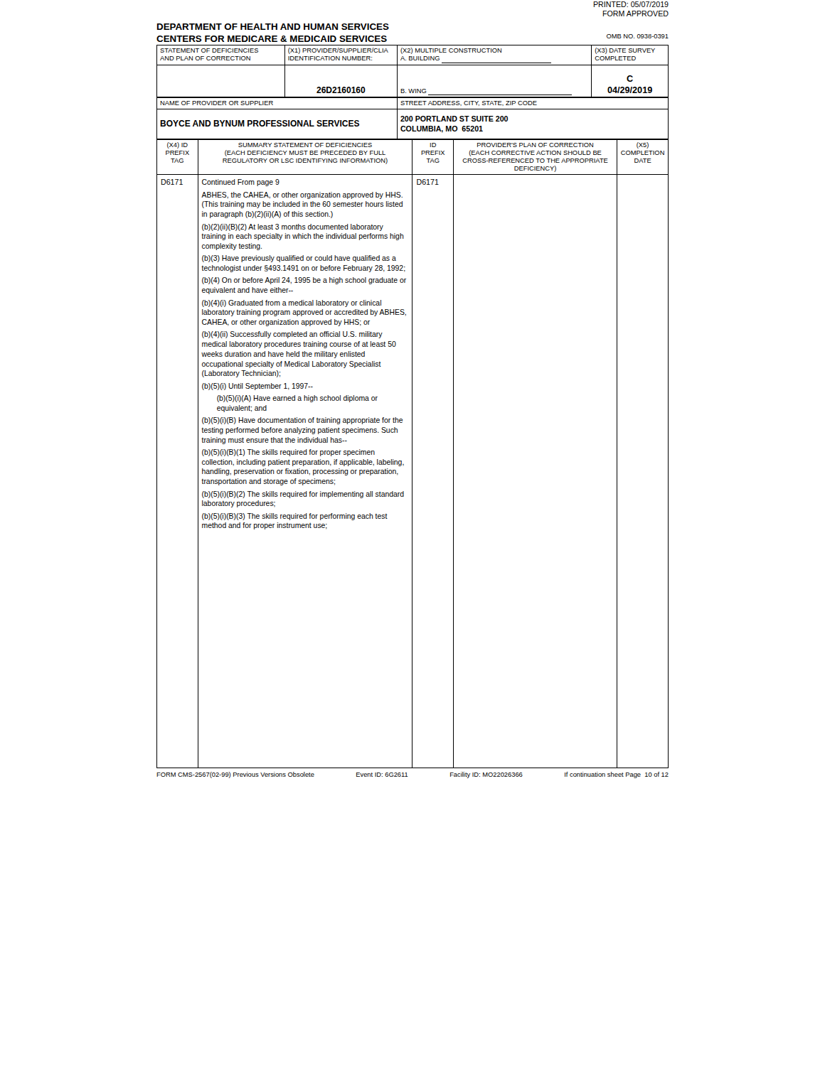PRINTED: 05/07/2019
FORM APPROVED
DEPARTMENT OF HEALTH AND HUMAN SERVICES
| / CENTERS FOR MEDICARE & MEDICAID SERVICES / OMB NO. 0938-0391 / |
| STATEMENT OF DEFICIENCIES AND PLAN OF CORRECTION | (X1) PROVIDER/SUPPLIER/CLIA IDENTIFICATION NUMBER: | (X2) MULTIPLE CONSTRUCTION A. BUILDING | (X3) DATE SURVEY COMPLETED |
| | 26D2160160 | B. WING | C 04/29/2019 |
| NAME OF PROVIDER OR SUPPLIER | STREET ADDRESS, CITY, STATE, ZIP CODE |
| BOYCE AND BYNUM PROFESSIONAL SERVICES | 200 PORTLAND ST SUITE 200 COLUMBIA, MO 65201 |
| (X4) ID PREFIX TAG | SUMMARY STATEMENT OF DEFICIENCIES (EACH DEFICIENCY MUST BE PRECEDED BY FULL REGULATORY OR LSC IDENTIFYING INFORMATION) | ID PREFIX TAG | PROVIDER'S PLAN OF CORRECTION (EACH CORRECTIVE ACTION SHOULD BE CROSS-REFERENCED TO THE APPROPRIATE DEFICIENCY) | (X5) COMPLETION DATE |
| D6171 | Continued From page 9 ABHES, the CAHEA, or other organization approved by HHS. (This training may be included in the 60 semester hours listed in paragraph (b)(2)(ii)(A) of this section.) (b)(2)(ii)(B)(2) At least 3 months documented laboratory training in each specialty in which the individual performs high complexity testing. (b)(3) Have previously qualified or could have qualified as a technologist under §493.1491 on or before February 28, 1992; (b)(4) On or before April 24, 1995 be a high school graduate or equivalent and have either-- (b)(4)(i) Graduated from a medical laboratory or clinical laboratory training program approved or accredited by ABHES, CAHEA, or other organization approved by HHS; or (b)(4)(ii) Successfully completed an official U.S. military medical laboratory procedures training course of at least 50 weeks duration and have held the military enlisted occupational specialty of Medical Laboratory Specialist (Laboratory Technician); (b)(5)(i) Until September 1, 1997-- (b)(5)(i)(A) Have earned a high school diploma or equivalent; and (b)(5)(i)(B) Have documentation of training appropriate for the testing performed before analyzing patient specimens. Such training must ensure that the individual has-- (b)(5)(i)(B)(1) The skills required for proper specimen collection, including patient preparation, if applicable, labeling, handling, preservation or fixation, processing or preparation, transportation and storage of specimens; (b)(5)(i)(B)(2) The skills required for implementing all standard laboratory procedures; (b)(5)(i)(B)(3) The skills required for performing each test method and for proper instrument use; | D6171 | | |
FORM CMS-2567(02-99) Previous Versions Obsolete
Event ID: 6G2611
Facility ID: MO22026366
If continuation sheet Page 10 of 12